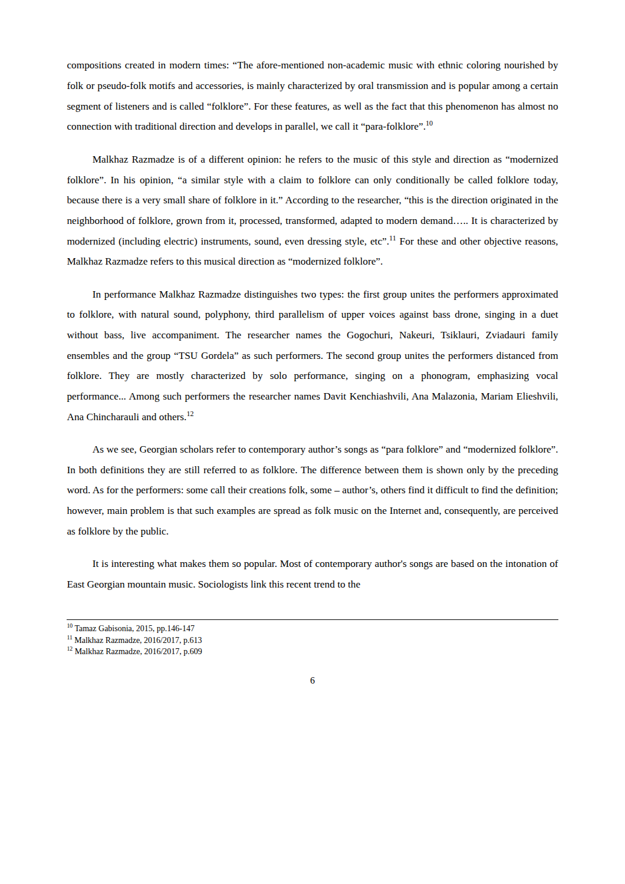compositions created in modern times: “The afore-mentioned non-academic music with ethnic coloring nourished by folk or pseudo-folk motifs and accessories, is mainly characterized by oral transmission and is popular among a certain segment of listeners and is called “folklore”. For these features, as well as the fact that this phenomenon has almost no connection with traditional direction and develops in parallel, we call it “para-folklore”.10
Malkhaz Razmadze is of a different opinion: he refers to the music of this style and direction as “modernized folklore”. In his opinion, “a similar style with a claim to folklore can only conditionally be called folklore today, because there is a very small share of folklore in it.” According to the researcher, “this is the direction originated in the neighborhood of folklore, grown from it, processed, transformed, adapted to modern demand….. It is characterized by modernized (including electric) instruments, sound, even dressing style, etc”.11 For these and other objective reasons, Malkhaz Razmadze refers to this musical direction as “modernized folklore”.
In performance Malkhaz Razmadze distinguishes two types: the first group unites the performers approximated to folklore, with natural sound, polyphony, third parallelism of upper voices against bass drone, singing in a duet without bass, live accompaniment. The researcher names the Gogochuri, Nakeuri, Tsiklauri, Zviadauri family ensembles and the group “TSU Gordela” as such performers. The second group unites the performers distanced from folklore. They are mostly characterized by solo performance, singing on a phonogram, emphasizing vocal performance... Among such performers the researcher names Davit Kenchiashvili, Ana Malazonia, Mariam Elieshvili, Ana Chincharauli and others.12
As we see, Georgian scholars refer to contemporary author’s songs as “para folklore” and “modernized folklore”. In both definitions they are still referred to as folklore. The difference between them is shown only by the preceding word. As for the performers: some call their creations folk, some – author’s, others find it difficult to find the definition; however, main problem is that such examples are spread as folk music on the Internet and, consequently, are perceived as folklore by the public.
It is interesting what makes them so popular. Most of contemporary author's songs are based on the intonation of East Georgian mountain music. Sociologists link this recent trend to the
10 Tamaz Gabisonia, 2015, pp.146-147
11 Malkhaz Razmadze, 2016/2017, p.613
12 Malkhaz Razmadze, 2016/2017, p.609
6